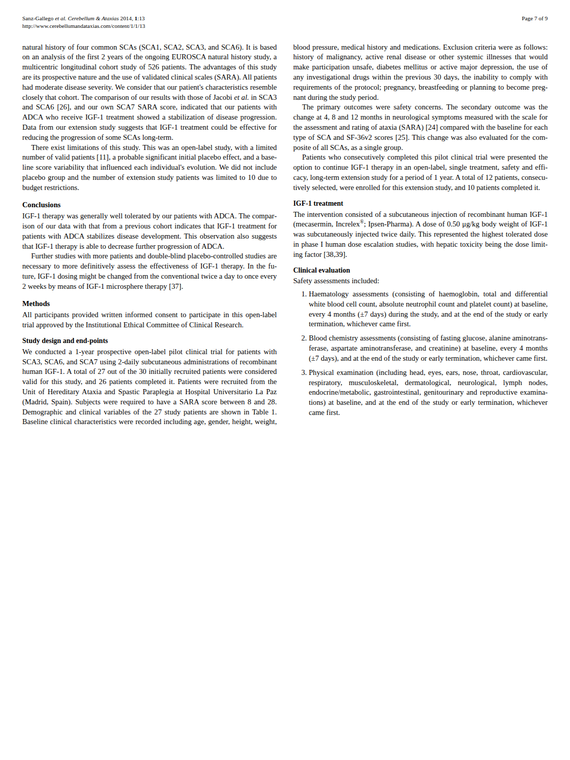Sanz-Gallego et al. Cerebellum & Ataxias 2014, 1:13
http://www.cerebellumandataxias.com/content/1/1/13
Page 7 of 9
natural history of four common SCAs (SCA1, SCA2, SCA3, and SCA6). It is based on an analysis of the first 2 years of the ongoing EUROSCA natural history study, a multicentric longitudinal cohort study of 526 patients. The advantages of this study are its prospective nature and the use of validated clinical scales (SARA). All patients had moderate disease severity. We consider that our patient's characteristics resemble closely that cohort. The comparison of our results with those of Jacobi et al. in SCA3 and SCA6 [26], and our own SCA7 SARA score, indicated that our patients with ADCA who receive IGF-1 treatment showed a stabilization of disease progression. Data from our extension study suggests that IGF-1 treatment could be effective for reducing the progression of some SCAs long-term.
There exist limitations of this study. This was an open-label study, with a limited number of valid patients [11], a probable significant initial placebo effect, and a baseline score variability that influenced each individual's evolution. We did not include placebo group and the number of extension study patients was limited to 10 due to budget restrictions.
Conclusions
IGF-1 therapy was generally well tolerated by our patients with ADCA. The comparison of our data with that from a previous cohort indicates that IGF-1 treatment for patients with ADCA stabilizes disease development. This observation also suggests that IGF-1 therapy is able to decrease further progression of ADCA.
Further studies with more patients and double-blind placebo-controlled studies are necessary to more definitively assess the effectiveness of IGF-1 therapy. In the future, IGF-1 dosing might be changed from the conventional twice a day to once every 2 weeks by means of IGF-1 microsphere therapy [37].
Methods
All participants provided written informed consent to participate in this open-label trial approved by the Institutional Ethical Committee of Clinical Research.
Study design and end-points
We conducted a 1-year prospective open-label pilot clinical trial for patients with SCA3, SCA6, and SCA7 using 2-daily subcutaneous administrations of recombinant human IGF-1. A total of 27 out of the 30 initially recruited patients were considered valid for this study, and 26 patients completed it. Patients were recruited from the Unit of Hereditary Ataxia and Spastic Paraplegia at Hospital Universitario La Paz (Madrid, Spain). Subjects were required to have a SARA score between 8 and 28. Demographic and clinical variables of the 27 study patients are shown in Table 1. Baseline clinical characteristics were recorded including age, gender, height, weight, blood pressure, medical history and medications. Exclusion criteria were as follows: history of malignancy, active renal disease or other systemic illnesses that would make participation unsafe, diabetes mellitus or active major depression, the use of any investigational drugs within the previous 30 days, the inability to comply with requirements of the protocol; pregnancy, breastfeeding or planning to become pregnant during the study period.
The primary outcomes were safety concerns. The secondary outcome was the change at 4, 8 and 12 months in neurological symptoms measured with the scale for the assessment and rating of ataxia (SARA) [24] compared with the baseline for each type of SCA and SF-36v2 scores [25]. This change was also evaluated for the composite of all SCAs, as a single group.
Patients who consecutively completed this pilot clinical trial were presented the option to continue IGF-1 therapy in an open-label, single treatment, safety and efficacy, long-term extension study for a period of 1 year. A total of 12 patients, consecutively selected, were enrolled for this extension study, and 10 patients completed it.
IGF-1 treatment
The intervention consisted of a subcutaneous injection of recombinant human IGF-1 (mecasermin, Increlex®; Ipsen-Pharma). A dose of 0.50 μg/kg body weight of IGF-1 was subcutaneously injected twice daily. This represented the highest tolerated dose in phase I human dose escalation studies, with hepatic toxicity being the dose limiting factor [38,39].
Clinical evaluation
Safety assessments included:
Haematology assessments (consisting of haemoglobin, total and differential white blood cell count, absolute neutrophil count and platelet count) at baseline, every 4 months (±7 days) during the study, and at the end of the study or early termination, whichever came first.
Blood chemistry assessments (consisting of fasting glucose, alanine aminotransferase, aspartate aminotransferase, and creatinine) at baseline, every 4 months (±7 days), and at the end of the study or early termination, whichever came first.
Physical examination (including head, eyes, ears, nose, throat, cardiovascular, respiratory, musculoskeletal, dermatological, neurological, lymph nodes, endocrine/metabolic, gastrointestinal, genitourinary and reproductive examinations) at baseline, and at the end of the study or early termination, whichever came first.